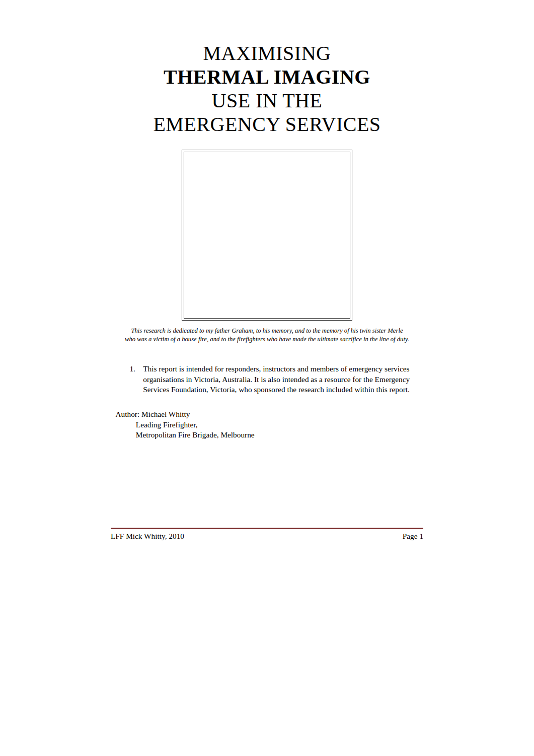MAXIMISING
THERMAL IMAGING
USE IN THE
EMERGENCY SERVICES
This research is dedicated to my father Graham, to his memory, and to the memory of his twin sister Merle
who was a victim of a house fire, and to the firefighters who have made the ultimate sacrifice in the line of duty.
This report is intended for responders, instructors and members of emergency services organisations in Victoria, Australia. It is also intended as a resource for the Emergency Services Foundation, Victoria, who sponsored the research included within this report.
Author: Michael Whitty
Leading Firefighter,
Metropolitan Fire Brigade, Melbourne
LFF Mick Whitty, 2010 Page 1